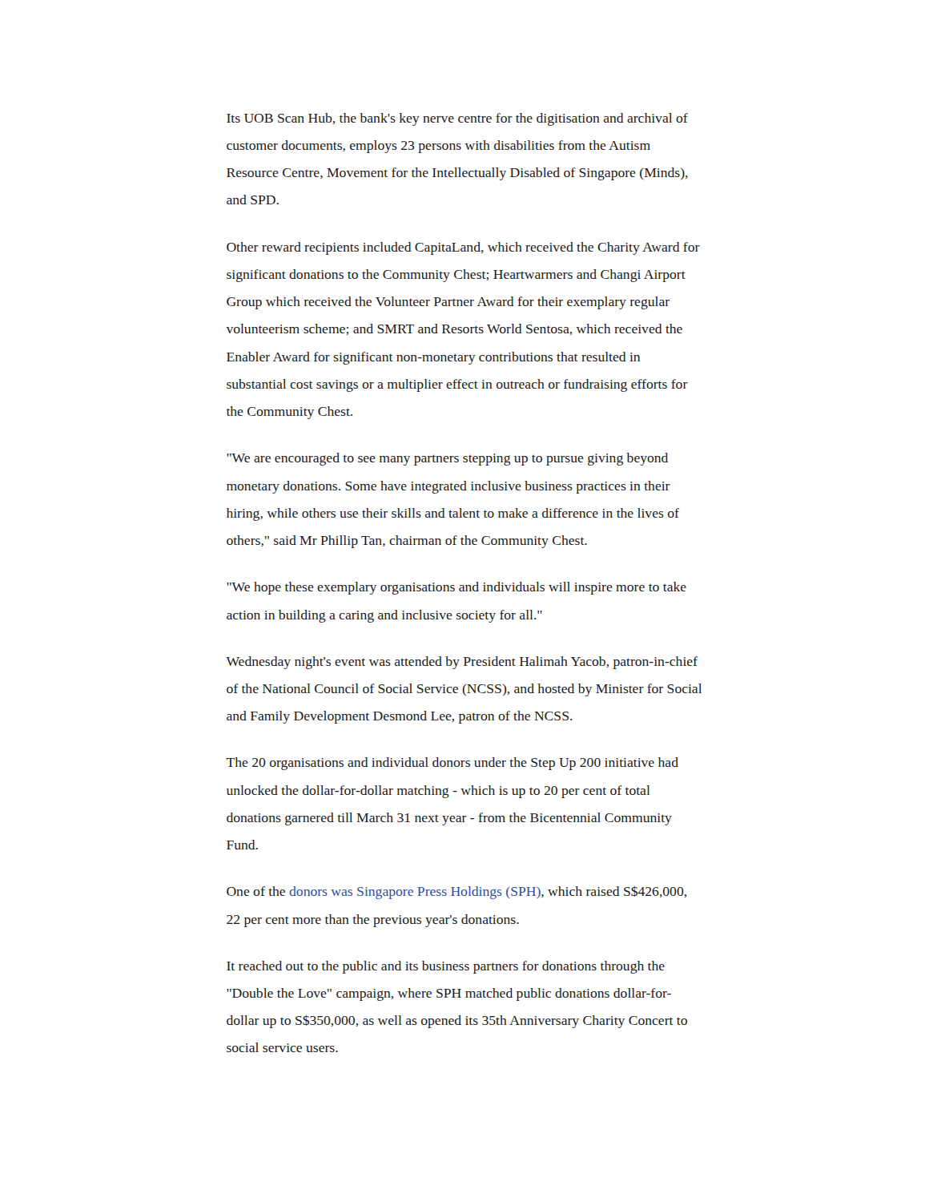Its UOB Scan Hub, the bank's key nerve centre for the digitisation and archival of customer documents, employs 23 persons with disabilities from the Autism Resource Centre, Movement for the Intellectually Disabled of Singapore (Minds), and SPD.
Other reward recipients included CapitaLand, which received the Charity Award for significant donations to the Community Chest; Heartwarmers and Changi Airport Group which received the Volunteer Partner Award for their exemplary regular volunteerism scheme; and SMRT and Resorts World Sentosa, which received the Enabler Award for significant non-monetary contributions that resulted in substantial cost savings or a multiplier effect in outreach or fundraising efforts for the Community Chest.
"We are encouraged to see many partners stepping up to pursue giving beyond monetary donations. Some have integrated inclusive business practices in their hiring, while others use their skills and talent to make a difference in the lives of others," said Mr Phillip Tan, chairman of the Community Chest.
"We hope these exemplary organisations and individuals will inspire more to take action in building a caring and inclusive society for all."
Wednesday night's event was attended by President Halimah Yacob, patron-in-chief of the National Council of Social Service (NCSS), and hosted by Minister for Social and Family Development Desmond Lee, patron of the NCSS.
The 20 organisations and individual donors under the Step Up 200 initiative had unlocked the dollar-for-dollar matching - which is up to 20 per cent of total donations garnered till March 31 next year - from the Bicentennial Community Fund.
One of the donors was Singapore Press Holdings (SPH), which raised S$426,000, 22 per cent more than the previous year's donations.
It reached out to the public and its business partners for donations through the "Double the Love" campaign, where SPH matched public donations dollar-for-dollar up to S$350,000, as well as opened its 35th Anniversary Charity Concert to social service users.